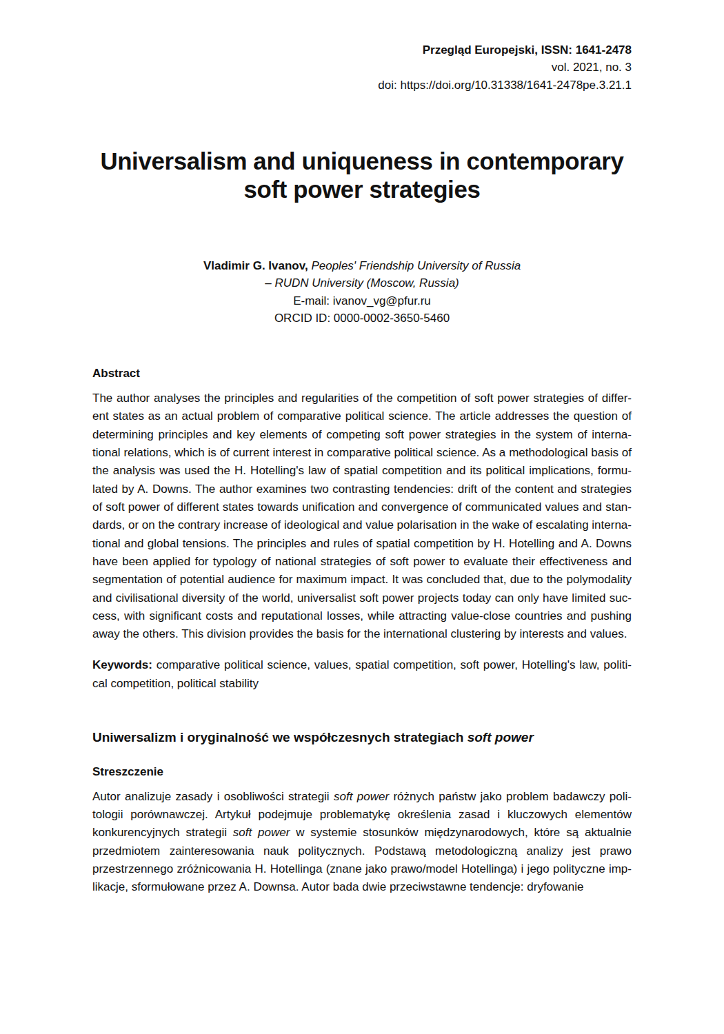Przegląd Europejski, ISSN: 1641-2478
vol. 2021, no. 3
doi: https://doi.org/10.31338/1641-2478pe.3.21.1
Universalism and uniqueness in contemporary
soft power strategies
Vladimir G. Ivanov, Peoples' Friendship University of Russia
– RUDN University (Moscow, Russia)
E-mail: ivanov_vg@pfur.ru
ORCID ID: 0000-0002-3650-5460
Abstract
The author analyses the principles and regularities of the competition of soft power strategies of different states as an actual problem of comparative political science. The article addresses the question of determining principles and key elements of competing soft power strategies in the system of international relations, which is of current interest in comparative political science. As a methodological basis of the analysis was used the H. Hotelling's law of spatial competition and its political implications, formulated by A. Downs. The author examines two contrasting tendencies: drift of the content and strategies of soft power of different states towards unification and convergence of communicated values and standards, or on the contrary increase of ideological and value polarisation in the wake of escalating international and global tensions. The principles and rules of spatial competition by H. Hotelling and A. Downs have been applied for typology of national strategies of soft power to evaluate their effectiveness and segmentation of potential audience for maximum impact. It was concluded that, due to the polymodality and civilisational diversity of the world, universalist soft power projects today can only have limited success, with significant costs and reputational losses, while attracting value-close countries and pushing away the others. This division provides the basis for the international clustering by interests and values.
Keywords: comparative political science, values, spatial competition, soft power, Hotelling's law, political competition, political stability
Uniwersalizm i oryginalność we współczesnych strategiach soft power
Streszczenie
Autor analizuje zasady i osobliwości strategii soft power różnych państw jako problem badawczy politologii porównawczej. Artykuł podejmuje problematykę określenia zasad i kluczowych elementów konkurencyjnych strategii soft power w systemie stosunków międzynarodowych, które są aktualnie przedmiotem zainteresowania nauk politycznych. Podstawą metodologiczną analizy jest prawo przestrzennego zróżnicowania H. Hotellinga (znane jako prawo/model Hotellinga) i jego polityczne implikacje, sformułowane przez A. Downsa. Autor bada dwie przeciwstawne tendencje: dryfowanie